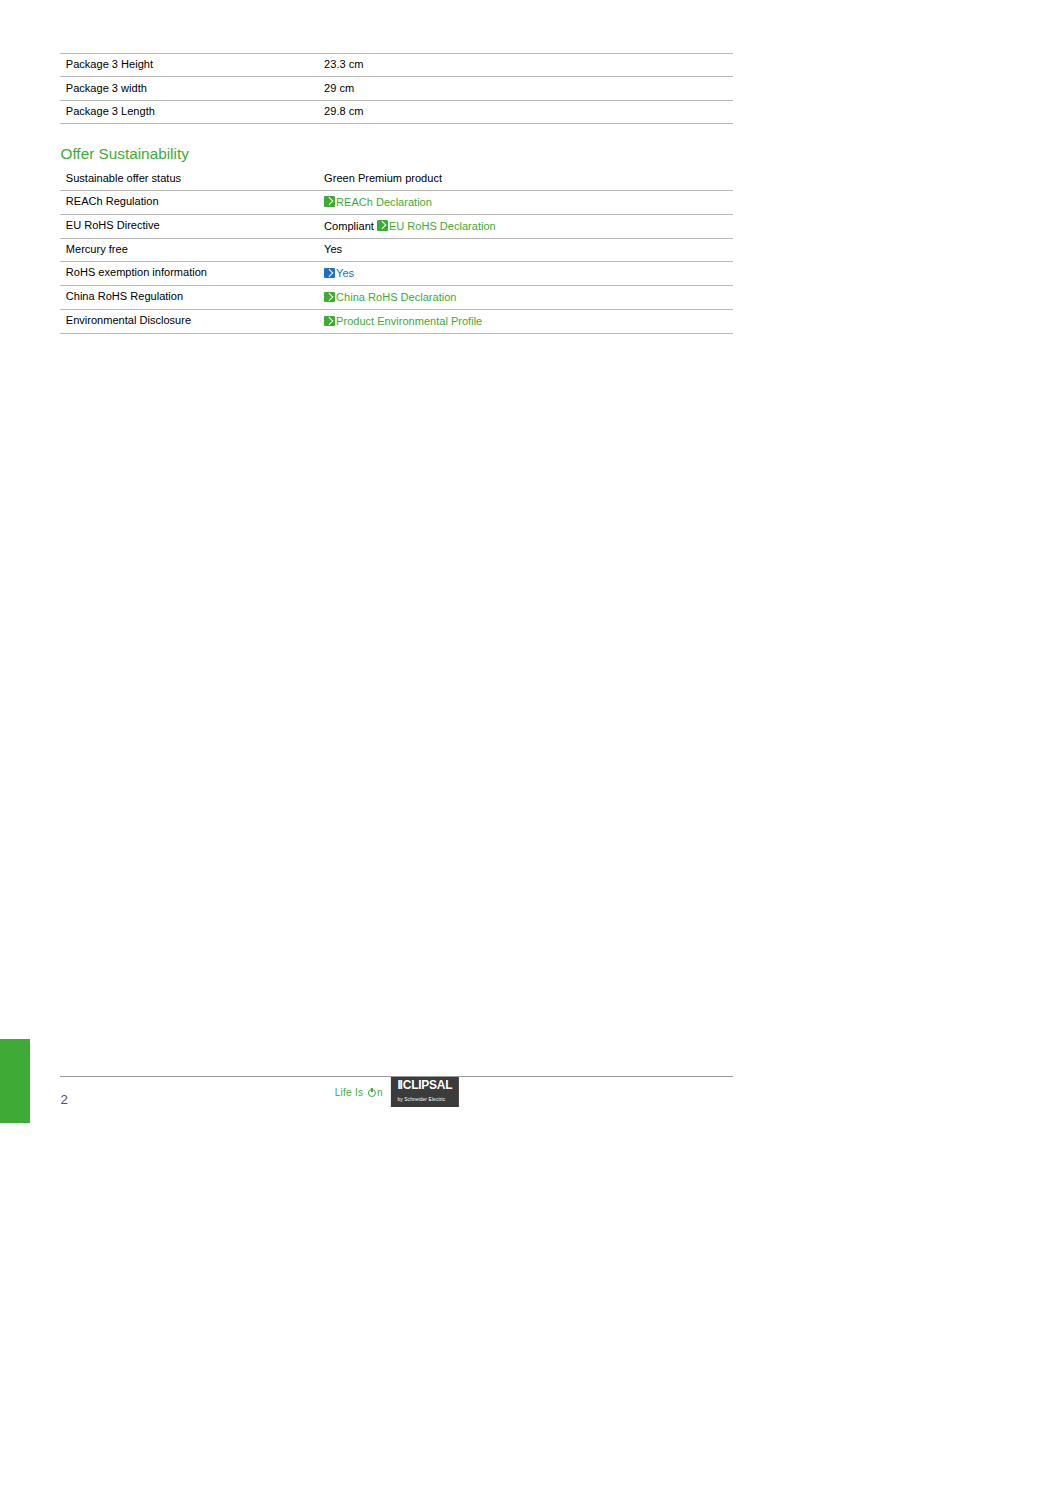| Package 3 Height | 23.3 cm |
| Package 3 width | 29 cm |
| Package 3 Length | 29.8 cm |
Offer Sustainability
| Sustainable offer status | Green Premium product |
| REACh Regulation | REACh Declaration |
| EU RoHS Directive | Compliant EU RoHS Declaration |
| Mercury free | Yes |
| RoHS exemption information | Yes |
| China RoHS Regulation | China RoHS Declaration |
| Environmental Disclosure | Product Environmental Profile |
2
Life Is n IICLIPSAL
by Schneider Electric